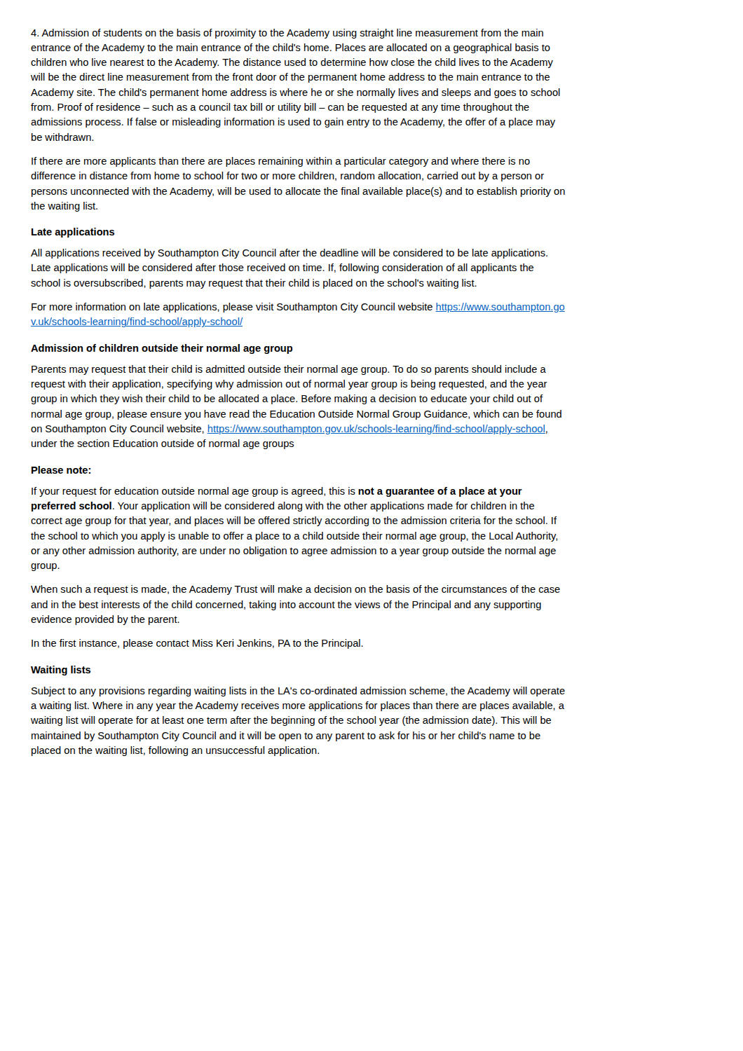4. Admission of students on the basis of proximity to the Academy using straight line measurement from the main entrance of the Academy to the main entrance of the child's home. Places are allocated on a geographical basis to children who live nearest to the Academy. The distance used to determine how close the child lives to the Academy will be the direct line measurement from the front door of the permanent home address to the main entrance to the Academy site. The child's permanent home address is where he or she normally lives and sleeps and goes to school from. Proof of residence – such as a council tax bill or utility bill – can be requested at any time throughout the admissions process. If false or misleading information is used to gain entry to the Academy, the offer of a place may be withdrawn.
If there are more applicants than there are places remaining within a particular category and where there is no difference in distance from home to school for two or more children, random allocation, carried out by a person or persons unconnected with the Academy, will be used to allocate the final available place(s) and to establish priority on the waiting list.
Late applications
All applications received by Southampton City Council after the deadline will be considered to be late applications. Late applications will be considered after those received on time. If, following consideration of all applicants the school is oversubscribed, parents may request that their child is placed on the school's waiting list.
For more information on late applications, please visit Southampton City Council website https://www.southampton.gov.uk/schools-learning/find-school/apply-school/
Admission of children outside their normal age group
Parents may request that their child is admitted outside their normal age group. To do so parents should include a request with their application, specifying why admission out of normal year group is being requested, and the year group in which they wish their child to be allocated a place. Before making a decision to educate your child out of normal age group, please ensure you have read the Education Outside Normal Group Guidance, which can be found on Southampton City Council website, https://www.southampton.gov.uk/schools-learning/find-school/apply-school, under the section Education outside of normal age groups
Please note:
If your request for education outside normal age group is agreed, this is not a guarantee of a place at your preferred school. Your application will be considered along with the other applications made for children in the correct age group for that year, and places will be offered strictly according to the admission criteria for the school. If the school to which you apply is unable to offer a place to a child outside their normal age group, the Local Authority, or any other admission authority, are under no obligation to agree admission to a year group outside the normal age group.
When such a request is made, the Academy Trust will make a decision on the basis of the circumstances of the case and in the best interests of the child concerned, taking into account the views of the Principal and any supporting evidence provided by the parent.
In the first instance, please contact Miss Keri Jenkins, PA to the Principal.
Waiting lists
Subject to any provisions regarding waiting lists in the LA's co-ordinated admission scheme, the Academy will operate a waiting list. Where in any year the Academy receives more applications for places than there are places available, a waiting list will operate for at least one term after the beginning of the school year (the admission date). This will be maintained by Southampton City Council and it will be open to any parent to ask for his or her child's name to be placed on the waiting list, following an unsuccessful application.